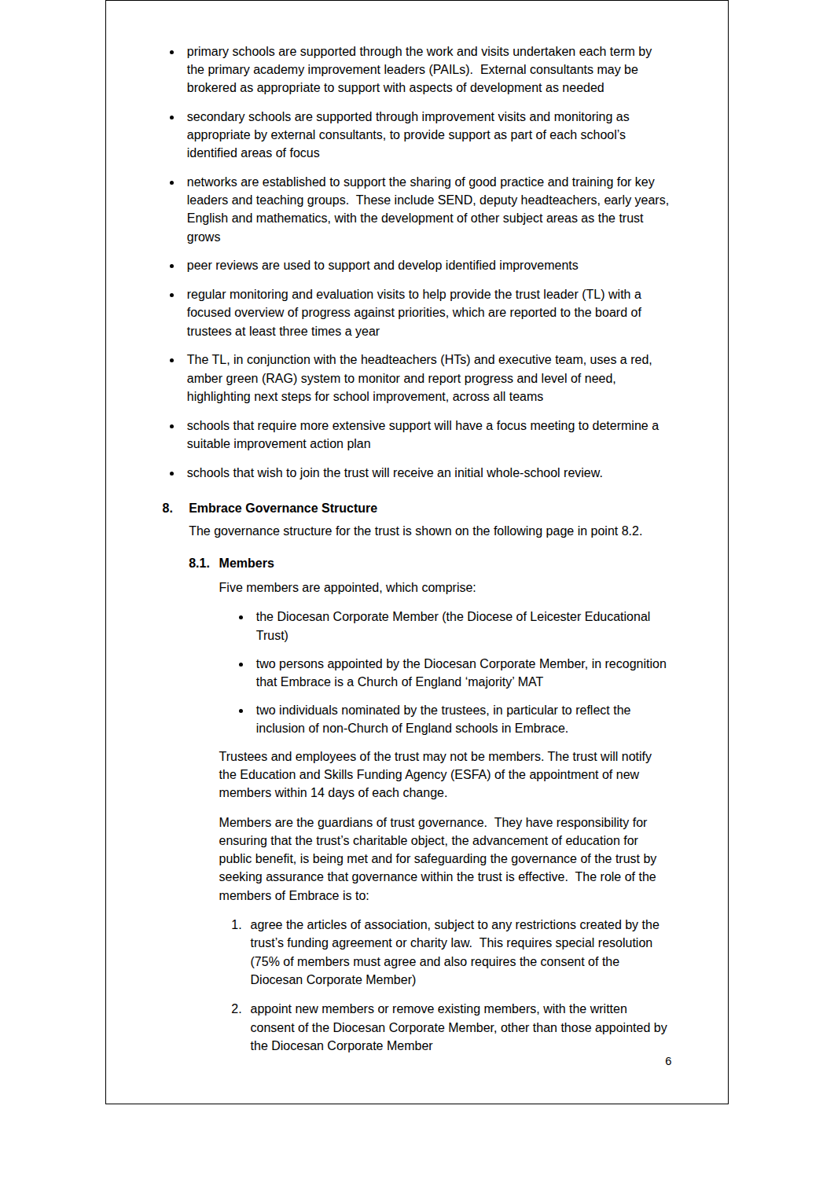primary schools are supported through the work and visits undertaken each term by the primary academy improvement leaders (PAILs). External consultants may be brokered as appropriate to support with aspects of development as needed
secondary schools are supported through improvement visits and monitoring as appropriate by external consultants, to provide support as part of each school’s identified areas of focus
networks are established to support the sharing of good practice and training for key leaders and teaching groups. These include SEND, deputy headteachers, early years, English and mathematics, with the development of other subject areas as the trust grows
peer reviews are used to support and develop identified improvements
regular monitoring and evaluation visits to help provide the trust leader (TL) with a focused overview of progress against priorities, which are reported to the board of trustees at least three times a year
The TL, in conjunction with the headteachers (HTs) and executive team, uses a red, amber green (RAG) system to monitor and report progress and level of need, highlighting next steps for school improvement, across all teams
schools that require more extensive support will have a focus meeting to determine a suitable improvement action plan
schools that wish to join the trust will receive an initial whole-school review.
8.
Embrace Governance Structure
The governance structure for the trust is shown on the following page in point 8.2.
8.1.
Members
Five members are appointed, which comprise:
the Diocesan Corporate Member (the Diocese of Leicester Educational Trust)
two persons appointed by the Diocesan Corporate Member, in recognition that Embrace is a Church of England ‘majority’ MAT
two individuals nominated by the trustees, in particular to reflect the inclusion of non-Church of England schools in Embrace.
Trustees and employees of the trust may not be members. The trust will notify the Education and Skills Funding Agency (ESFA) of the appointment of new members within 14 days of each change.
Members are the guardians of trust governance. They have responsibility for ensuring that the trust’s charitable object, the advancement of education for public benefit, is being met and for safeguarding the governance of the trust by seeking assurance that governance within the trust is effective. The role of the members of Embrace is to:
agree the articles of association, subject to any restrictions created by the trust’s funding agreement or charity law. This requires special resolution (75% of members must agree and also requires the consent of the Diocesan Corporate Member)
appoint new members or remove existing members, with the written consent of the Diocesan Corporate Member, other than those appointed by the Diocesan Corporate Member
6